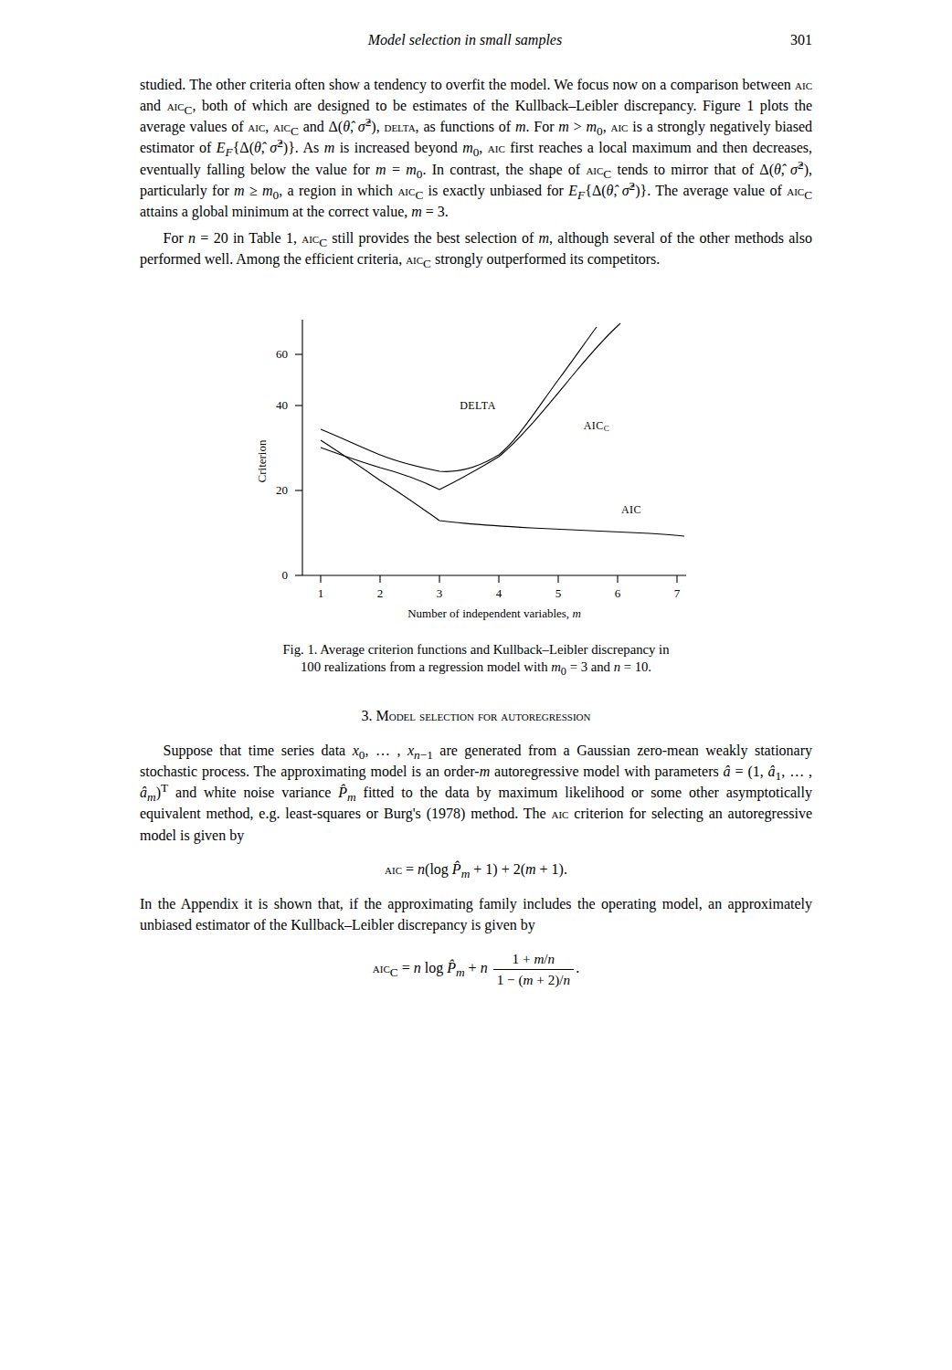Model selection in small samples 301
studied. The other criteria often show a tendency to overfit the model. We focus now on a comparison between aic and aicC, both of which are designed to be estimates of the Kullback–Leibler discrepancy. Figure 1 plots the average values of aic, aicC and Δ(θ̂, σ̂2), delta, as functions of m. For m > m0, aic is a strongly negatively biased estimator of EF{Δ(θ̂, σ̂2)}. As m is increased beyond m0, aic first reaches a local maximum and then decreases, eventually falling below the value for m = m0. In contrast, the shape of aicC tends to mirror that of Δ(θ̂, σ̂2), particularly for m ≥ m0, a region in which aicC is exactly unbiased for EF{Δ(θ̂, σ̂2)}. The average value of aicC attains a global minimum at the correct value, m = 3.
For n = 20 in Table 1, aicC still provides the best selection of m, although several of the other methods also performed well. Among the efficient criteria, aicC strongly outperformed its competitors.
0 20 40 60 1 2 3 4 5 6 7 Criterion Number of independent variables, m DELTA AICC AIC
Fig. 1. Average criterion functions and Kullback–Leibler discrepancy in
100 realizations from a regression model with m0 = 3 and n = 10.
3. Model selection for autoregression
Suppose that time series data x0, … , xn−1 are generated from a Gaussian zero-mean weakly stationary stochastic process. The approximating model is an order-m autoregressive model with parameters â = (1, â1, … , âm)T and white noise variance P̂m fitted to the data by maximum likelihood or some other asymptotically equivalent method, e.g. least-squares or Burg's (1978) method. The aic criterion for selecting an autoregressive model is given by
aic = n(log P̂m + 1) + 2(m + 1).
In the Appendix it is shown that, if the approximating family includes the operating model, an approximately unbiased estimator of the Kullback–Leibler discrepancy is given by
aicC = n log P̂m + n 1 + m/n 1 − (m + 2)/n.